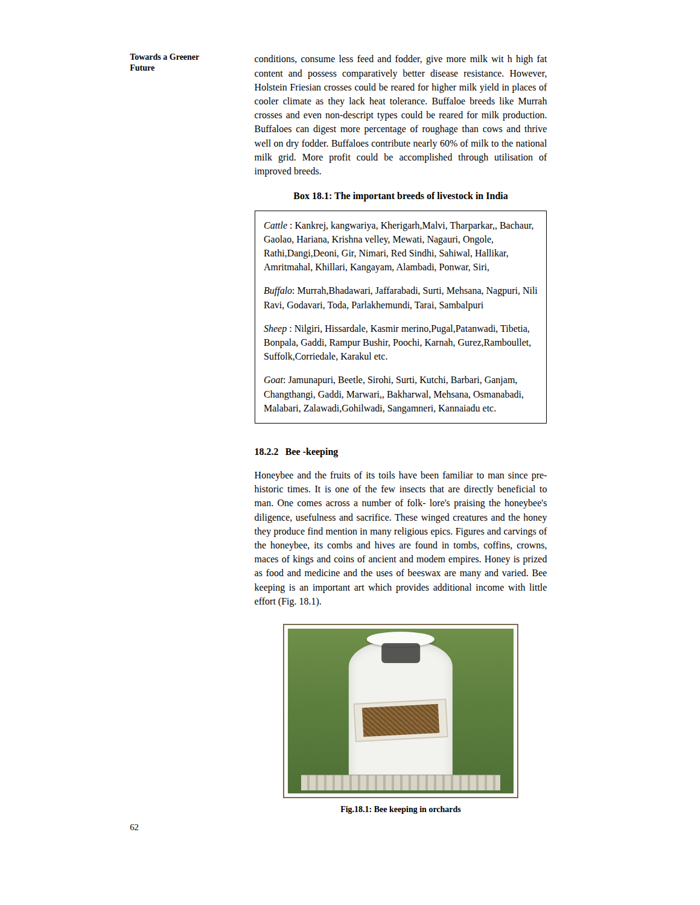Towards a Greener
Future
conditions, consume less feed and fodder, give more milk wit h high fat content and possess comparatively better disease resistance. However, Holstein Friesian crosses could be reared for higher milk yield in places of cooler climate as they lack heat tolerance. Buffaloe breeds like Murrah crosses and even non-descript types could be reared for milk production. Buffaloes can digest more percentage of roughage than cows and thrive well on dry fodder. Buffaloes contribute nearly 60% of milk to the national milk grid. More profit could be accomplished through utilisation of improved breeds.
Box 18.1: The important breeds of livestock in India
Cattle : Kankrej, kangwariya, Kherigarh,Malvi, Tharparkar,, Bachaur, Gaolao, Hariana, Krishna velley, Mewati, Nagauri, Ongole, Rathi,Dangi,Deoni, Gir, Nimari, Red Sindhi, Sahiwal, Hallikar, Amritmahal, Khillari, Kangayam, Alambadi, Ponwar, Siri,
Buffalo: Murrah,Bhadawari, Jaffarabadi, Surti, Mehsana, Nagpuri, Nili Ravi, Godavari, Toda, Parlakhemundi, Tarai, Sambalpuri
Sheep : Nilgiri, Hissardale, Kasmir merino,Pugal,Patanwadi, Tibetia, Bonpala, Gaddi, Rampur Bushir, Poochi, Karnah, Gurez,Ramboullet, Suffolk,Corriedale, Karakul etc.
Goat: Jamunapuri, Beetle, Sirohi, Surti, Kutchi, Barbari, Ganjam, Changthangi, Gaddi, Marwari,, Bakharwal, Mehsana, Osmanabadi, Malabari, Zalawadi,Gohilwadi, Sangamneri, Kannaiadu etc.
18.2.2 Bee -keeping
Honeybee and the fruits of its toils have been familiar to man since pre-historic times. It is one of the few insects that are directly beneficial to man. One comes across a number of folk- lore's praising the honeybee's diligence, usefulness and sacrifice. These winged creatures and the honey they produce find mention in many religious epics. Figures and carvings of the honeybee, its combs and hives are found in tombs, coffins, crowns, maces of kings and coins of ancient and modem empires. Honey is prized as food and medicine and the uses of beeswax are many and varied. Bee keeping is an important art which provides additional income with little effort (Fig. 18.1).
Fig.18.1: Bee keeping in orchards
62